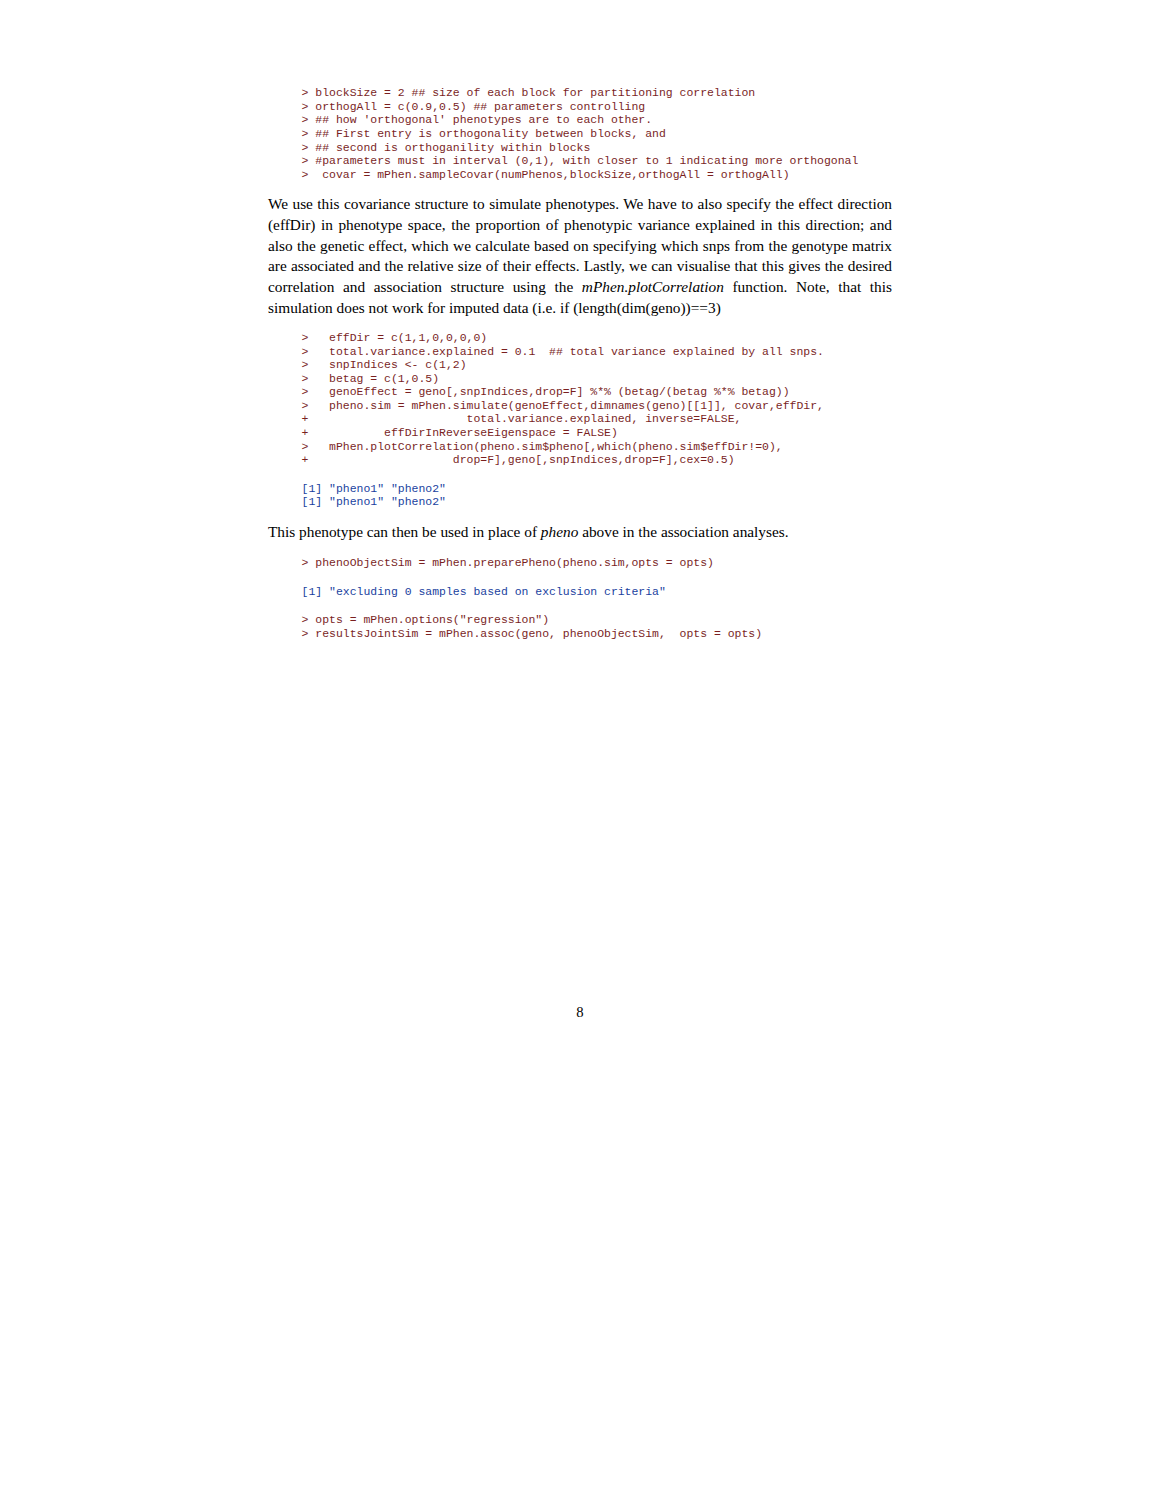> blockSize = 2 ## size of each block for partitioning correlation
> orthogAll = c(0.9,0.5) ## parameters controlling
> ## how 'orthogonal' phenotypes are to each other.
> ## First entry is orthogonality between blocks, and
> ## second is orthoganility within blocks
> #parameters must in interval (0,1), with closer to 1 indicating more orthogonal
>  covar = mPhen.sampleCovar(numPhenos,blockSize,orthogAll = orthogAll)
We use this covariance structure to simulate phenotypes. We have to also specify the effect direction (effDir) in phenotype space, the proportion of phenotypic variance explained in this direction; and also the genetic effect, which we calculate based on specifying which snps from the genotype matrix are associated and the relative size of their effects. Lastly, we can visualise that this gives the desired correlation and association structure using the mPhen.plotCorrelation function. Note, that this simulation does not work for imputed data (i.e. if (length(dim(geno))==3)
>   effDir = c(1,1,0,0,0,0)
>   total.variance.explained = 0.1  ## total variance explained by all snps.
>   snpIndices <- c(1,2)
>   betag = c(1,0.5)
>   genoEffect = geno[,snpIndices,drop=F] %*% (betag/(betag %*% betag))
>   pheno.sim = mPhen.simulate(genoEffect,dimnames(geno)[[1]], covar,effDir,
+                       total.variance.explained, inverse=FALSE,
+           effDirInReverseEigenspace = FALSE)
>   mPhen.plotCorrelation(pheno.sim$pheno[,which(pheno.sim$effDir!=0),
+                     drop=F],geno[,snpIndices,drop=F],cex=0.5)
[1] "pheno1" "pheno2"
[1] "pheno1" "pheno2"
This phenotype can then be used in place of pheno above in the association analyses.
> phenoObjectSim = mPhen.preparePheno(pheno.sim,opts = opts)
[1] "excluding 0 samples based on exclusion criteria"
> opts = mPhen.options("regression")
> resultsJointSim = mPhen.assoc(geno, phenoObjectSim,  opts = opts)
8